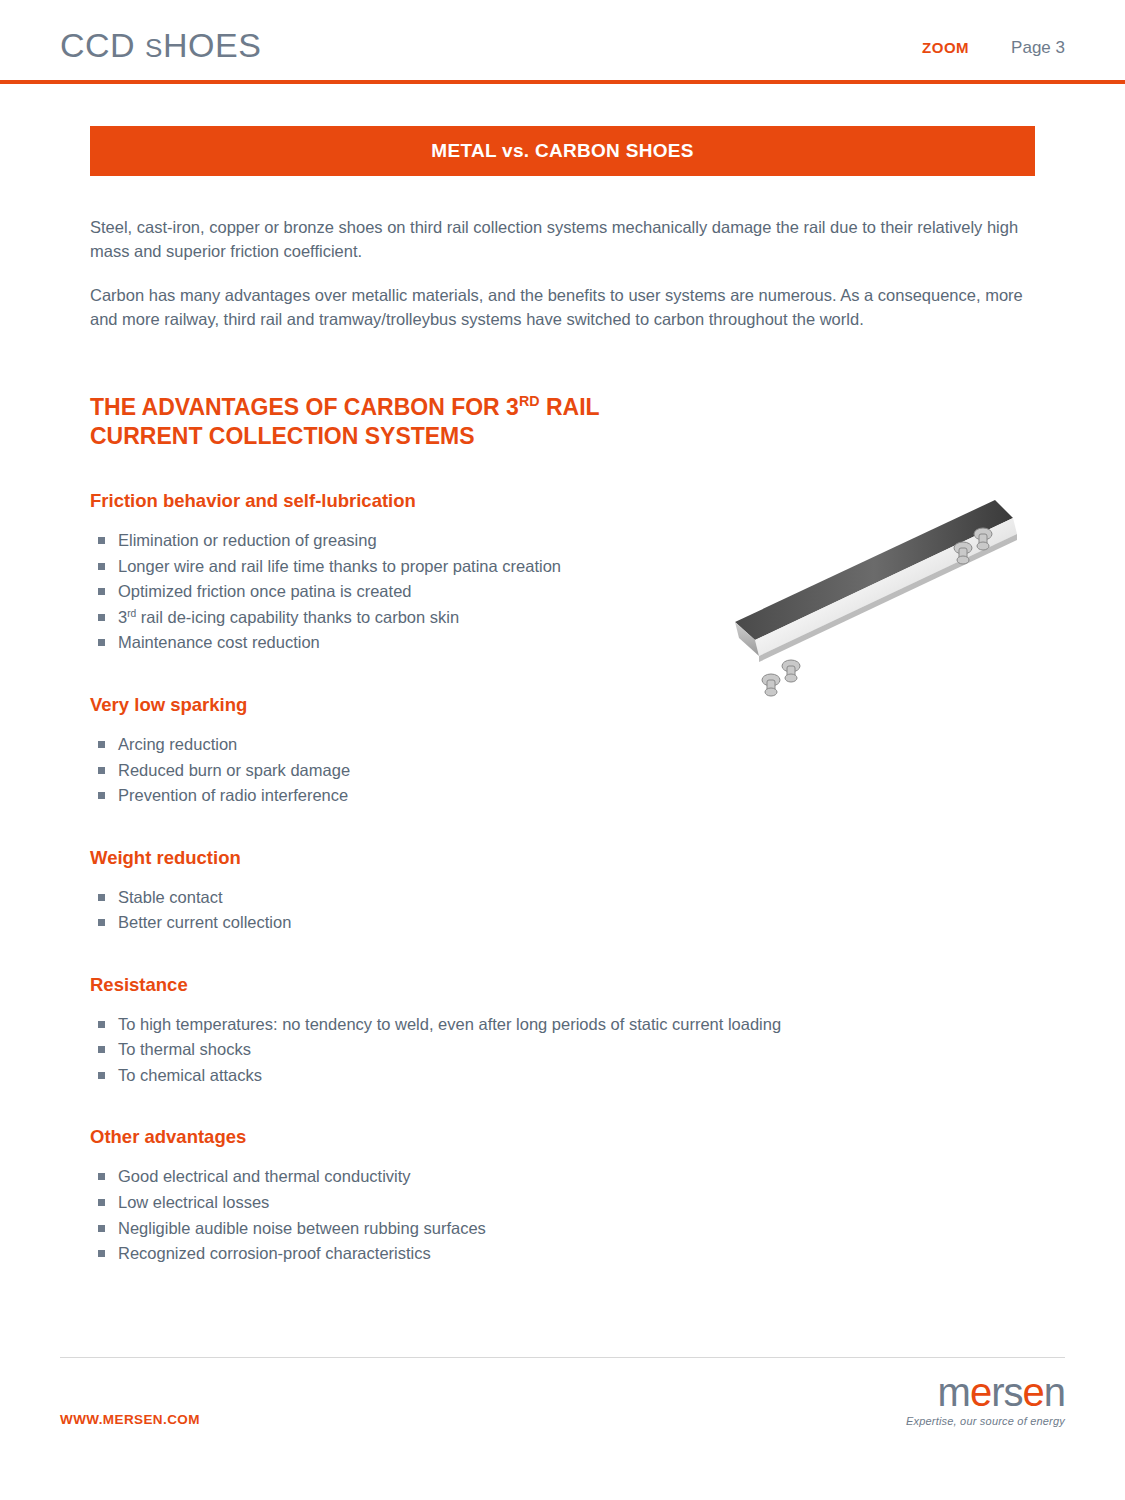CCD SHOES
ZOOM Page 3
METAL vs. CARBON SHOES
Steel, cast-iron, copper or bronze shoes on third rail collection systems mechanically damage the rail due to their relatively high mass and superior friction coefficient.
Carbon has many advantages over metallic materials, and the benefits to user systems are numerous. As a consequence, more and more railway, third rail and tramway/trolleybus systems have switched to carbon throughout the world.
THE ADVANTAGES OF CARBON FOR 3RD RAIL
CURRENT COLLECTION SYSTEMS
Friction behavior and self-lubrication
Elimination or reduction of greasing
Longer wire and rail life time thanks to proper patina creation
Optimized friction once patina is created
3rd rail de-icing capability thanks to carbon skin
Maintenance cost reduction
Very low sparking
Arcing reduction
Reduced burn or spark damage
Prevention of radio interference
Weight reduction
Stable contact
Better current collection
Resistance
To high temperatures: no tendency to weld, even after long periods of static current loading
To thermal shocks
To chemical attacks
Other advantages
Good electrical and thermal conductivity
Low electrical losses
Negligible audible noise between rubbing surfaces
Recognized corrosion-proof characteristics
WWW.MERSEN.COM
mersen
Expertise, our source of energy